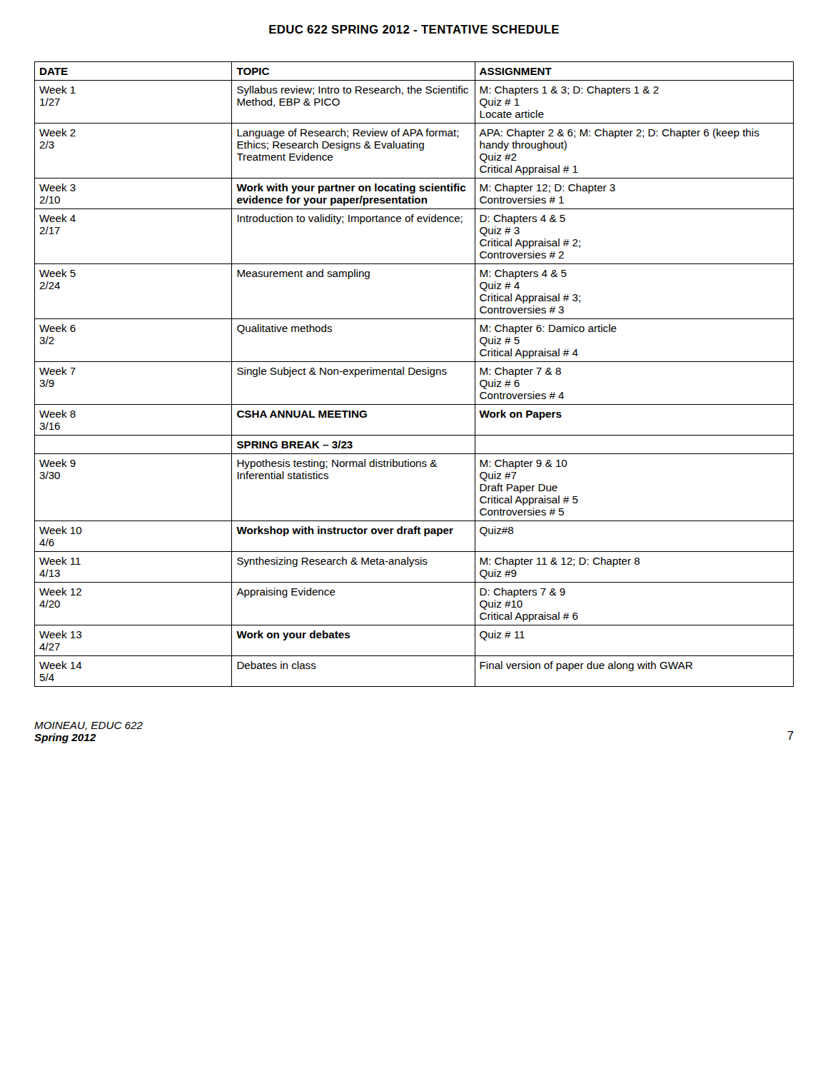EDUC 622 SPRING 2012 - TENTATIVE SCHEDULE
| DATE | TOPIC | ASSIGNMENT |
| --- | --- | --- |
| Week 1 1/27 | Syllabus review; Intro to Research, the Scientific Method, EBP & PICO | M: Chapters 1 & 3; D: Chapters 1 & 2 Quiz # 1 Locate article |
| Week 2 2/3 | Language of Research; Review of APA format; Ethics; Research Designs & Evaluating Treatment Evidence | APA: Chapter 2 & 6; M: Chapter 2; D: Chapter 6 (keep this handy throughout) Quiz #2 Critical Appraisal # 1 |
| Week 3 2/10 | Work with your partner on locating scientific evidence for your paper/presentation | M: Chapter 12; D: Chapter 3 Controversies # 1 |
| Week 4 2/17 | Introduction to validity; Importance of evidence; | D: Chapters 4 & 5 Quiz # 3 Critical Appraisal # 2; Controversies # 2 |
| Week 5 2/24 | Measurement and sampling | M: Chapters 4 & 5 Quiz # 4 Critical Appraisal # 3; Controversies # 3 |
| Week 6 3/2 | Qualitative methods | M: Chapter 6: Damico article Quiz # 5 Critical Appraisal # 4 |
| Week 7 3/9 | Single Subject & Non-experimental Designs | M: Chapter 7 & 8 Quiz # 6 Controversies # 4 |
| Week 8 3/16 | CSHA ANNUAL MEETING | Work on Papers |
| | SPRING BREAK – 3/23 | |
| Week 9 3/30 | Hypothesis testing; Normal distributions & Inferential statistics | M: Chapter 9 & 10 Quiz #7 Draft Paper Due Critical Appraisal # 5 Controversies # 5 |
| Week 10 4/6 | Workshop with instructor over draft paper | Quiz#8 |
| Week 11 4/13 | Synthesizing Research & Meta-analysis | M: Chapter 11 & 12; D: Chapter 8 Quiz #9 |
| Week 12 4/20 | Appraising Evidence | D: Chapters 7 & 9 Quiz #10 Critical Appraisal # 6 |
| Week 13 4/27 | Work on your debates | Quiz # 11 |
| Week 14 5/4 | Debates in class | Final version of paper due along with GWAR |
MOINEAU, EDUC 622
Spring 2012
7